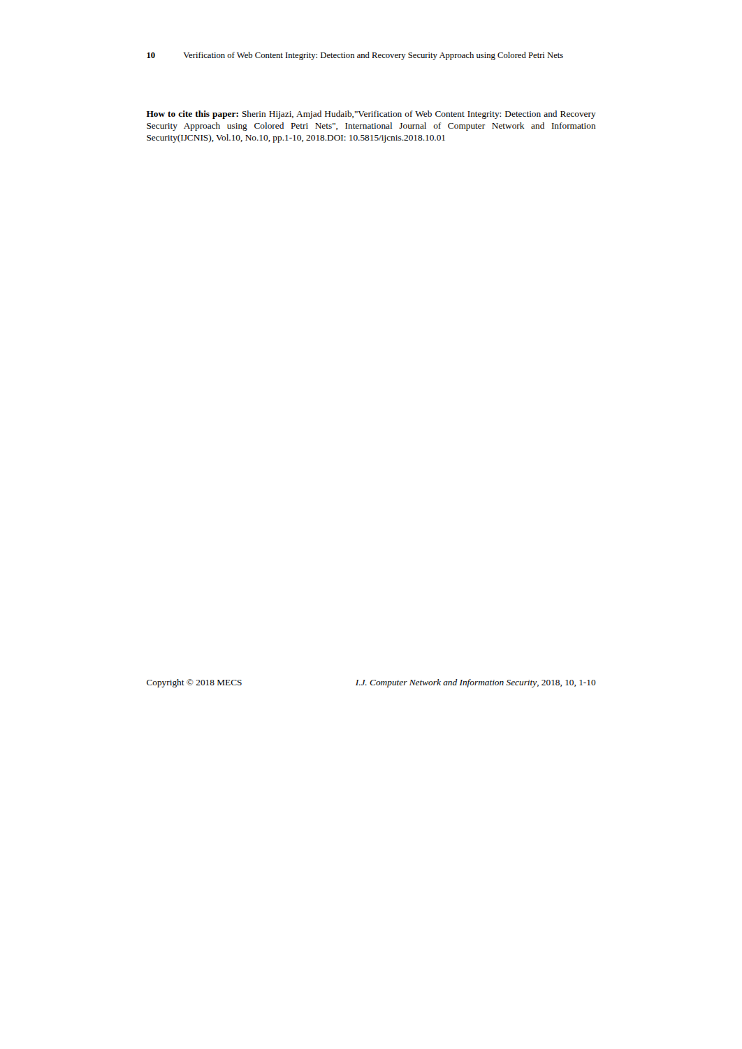10 Verification of Web Content Integrity: Detection and Recovery Security Approach using Colored Petri Nets
How to cite this paper: Sherin Hijazi, Amjad Hudaib,"Verification of Web Content Integrity: Detection and Recovery Security Approach using Colored Petri Nets", International Journal of Computer Network and Information Security(IJCNIS), Vol.10, No.10, pp.1-10, 2018.DOI: 10.5815/ijcnis.2018.10.01
Copyright © 2018 MECS
I.J. Computer Network and Information Security, 2018, 10, 1-10